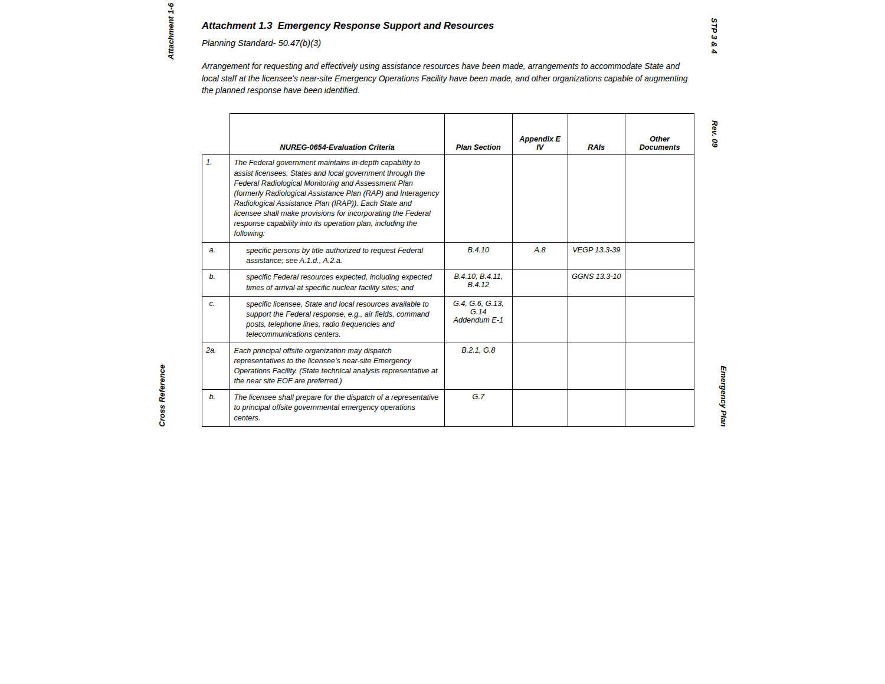Attachment 1-6
Cross Reference
STP 3 & 4
Rev. 09
Emergency Plan
Attachment 1.3 Emergency Response Support and Resources
Planning Standard- 50.47(b)(3)
Arrangement for requesting and effectively using assistance resources have been made, arrangements to accommodate State and local staff at the licensee's near-site Emergency Operations Facility have been made, and other organizations capable of augmenting the planned response have been identified.
| | NUREG-0654-Evaluation Criteria | Plan Section | Appendix E IV | RAIs | Other Documents |
| --- | --- | --- | --- | --- | --- |
| 1. | The Federal government maintains in-depth capability to assist licensees, States and local government through the Federal Radiological Monitoring and Assessment Plan (formerly Radiological Assistance Plan (RAP) and Interagency Radiological Assistance Plan (IRAP)). Each State and licensee shall make provisions for incorporating the Federal response capability into its operation plan, including the following: | | | | |
| a. | specific persons by title authorized to request Federal assistance; see A.1.d., A.2.a. | B.4.10 | A.8 | VEGP 13.3-39 | |
| b. | specific Federal resources expected, including expected times of arrival at specific nuclear facility sites; and | B.4.10, B.4.11, B.4.12 | | GGNS 13.3-10 | |
| c. | specific licensee, State and local resources available to support the Federal response, e.g., air fields, command posts, telephone lines, radio frequencies and telecommunications centers. | G.4, G.6, G.13, G.14 Addendum E-1 | | | |
| 2a. | Each principal offsite organization may dispatch representatives to the licensee's near-site Emergency Operations Facility. (State technical analysis representative at the near site EOF are preferred.) | B.2.1, G.8 | | | |
| b. | The licensee shall prepare for the dispatch of a representative to principal offsite governmental emergency operations centers. | G.7 | | | |